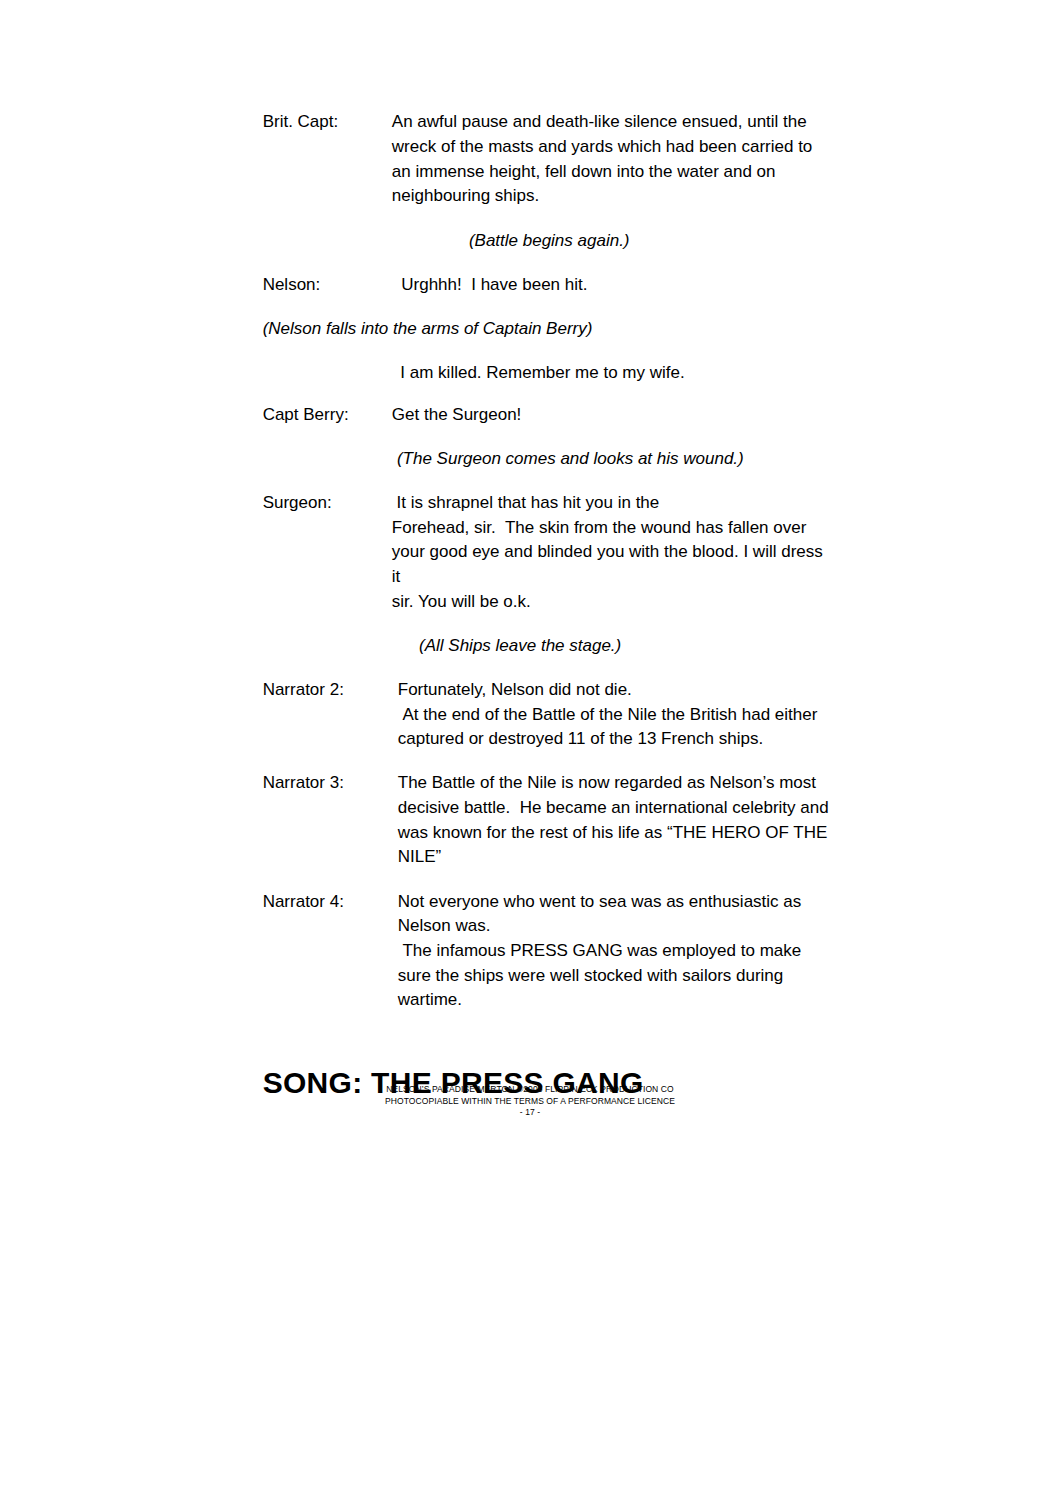Brit. Capt:
An awful pause and death-like silence ensued, until the wreck of the masts and yards which had been carried to an immense height, fell down into the water and on neighbouring ships.
(Battle begins again.)
Nelson:
Urghhh! I have been hit.
(Nelson falls into the arms of Captain Berry)
I am killed. Remember me to my wife.
Capt Berry:
Get the Surgeon!
(The Surgeon comes and looks at his wound.)
Surgeon:
It is shrapnel that has hit you in the
Forehead, sir. The skin from the wound has fallen over your good eye and blinded you with the blood. I will dress it
sir. You will be o.k.
(All Ships leave the stage.)
Narrator 2:
Fortunately, Nelson did not die.
At the end of the Battle of the Nile the British had either captured or destroyed 11 of the 13 French ships.
Narrator 3:
The Battle of the Nile is now regarded as Nelson’s most decisive battle. He became an international celebrity and was known for the rest of his life as “THE HERO OF THE NILE”
Narrator 4:
Not everyone who went to sea was as enthusiastic as Nelson was.
The infamous PRESS GANG was employed to make sure the ships were well stocked with sailors during wartime.
SONG: THE PRESS GANG
NELSON’S PARADISE MERTON ©2005 FLIPPIN ECK PRODUCTION CO
PHOTOCOPIABLE WITHIN THE TERMS OF A PERFORMANCE LICENCE
- 17 -